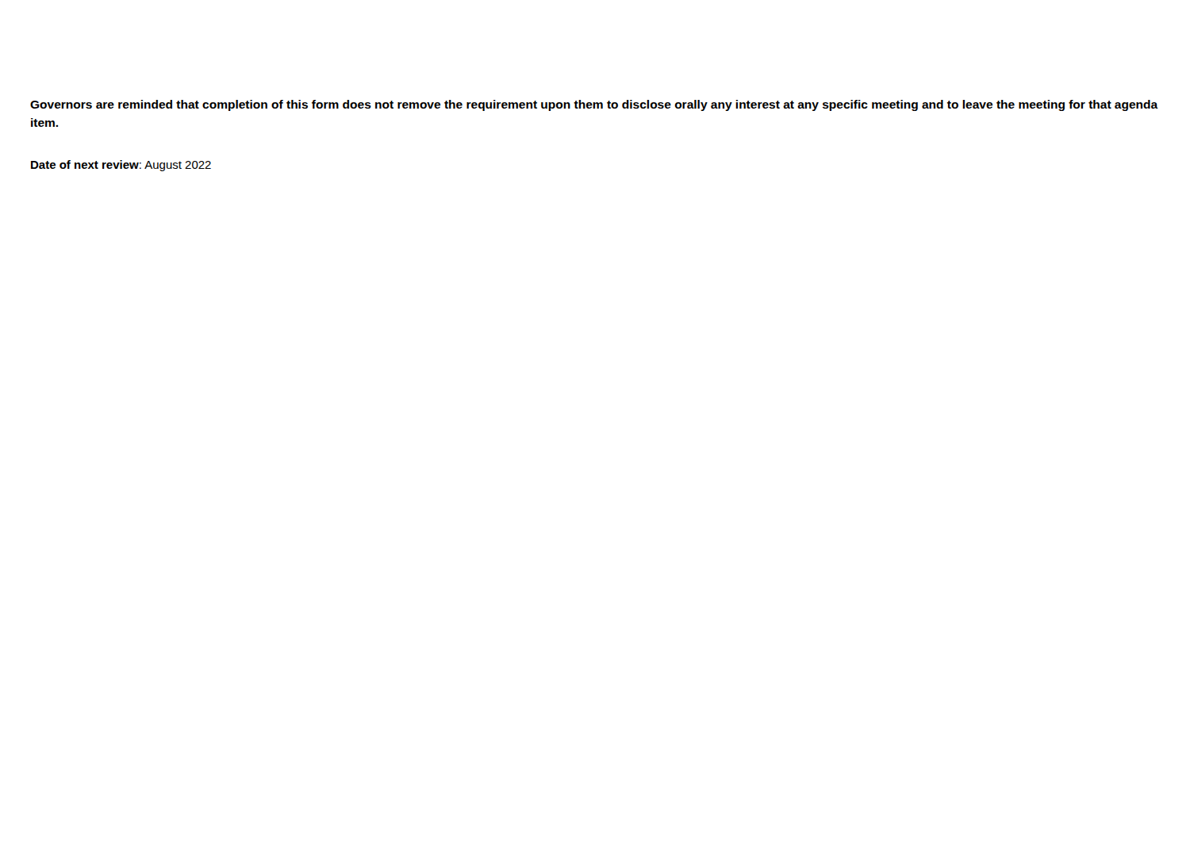Governors are reminded that completion of this form does not remove the requirement upon them to disclose orally any interest at any specific meeting and to leave the meeting for that agenda item.
Date of next review: August 2022